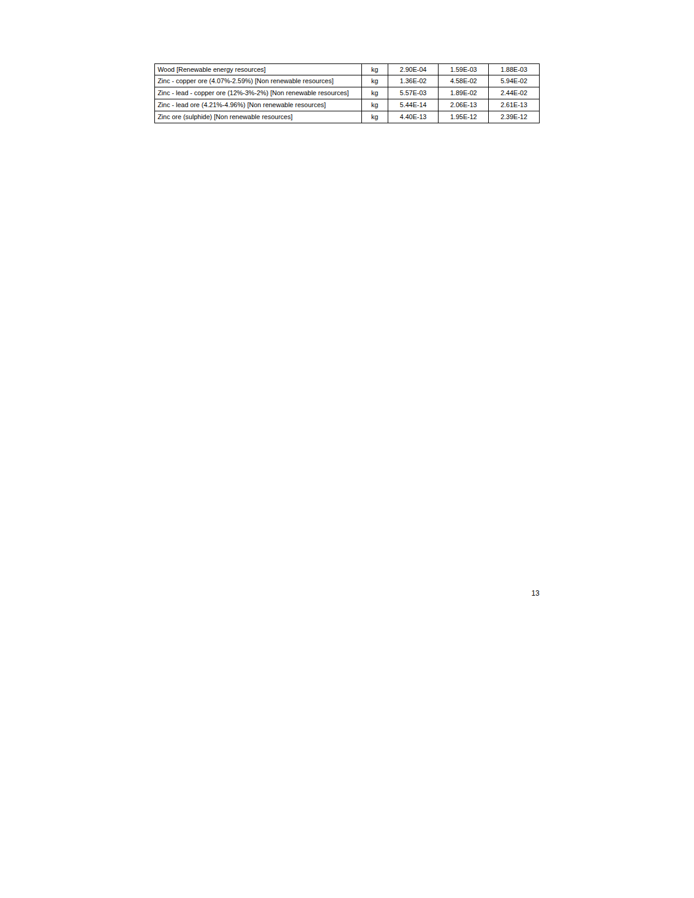| Wood [Renewable energy resources] | kg | 2.90E-04 | 1.59E-03 | 1.88E-03 |
| Zinc - copper ore (4.07%-2.59%) [Non renewable resources] | kg | 1.36E-02 | 4.58E-02 | 5.94E-02 |
| Zinc - lead - copper ore (12%-3%-2%) [Non renewable resources] | kg | 5.57E-03 | 1.89E-02 | 2.44E-02 |
| Zinc - lead ore (4.21%-4.96%) [Non renewable resources] | kg | 5.44E-14 | 2.06E-13 | 2.61E-13 |
| Zinc ore (sulphide) [Non renewable resources] | kg | 4.40E-13 | 1.95E-12 | 2.39E-12 |
13